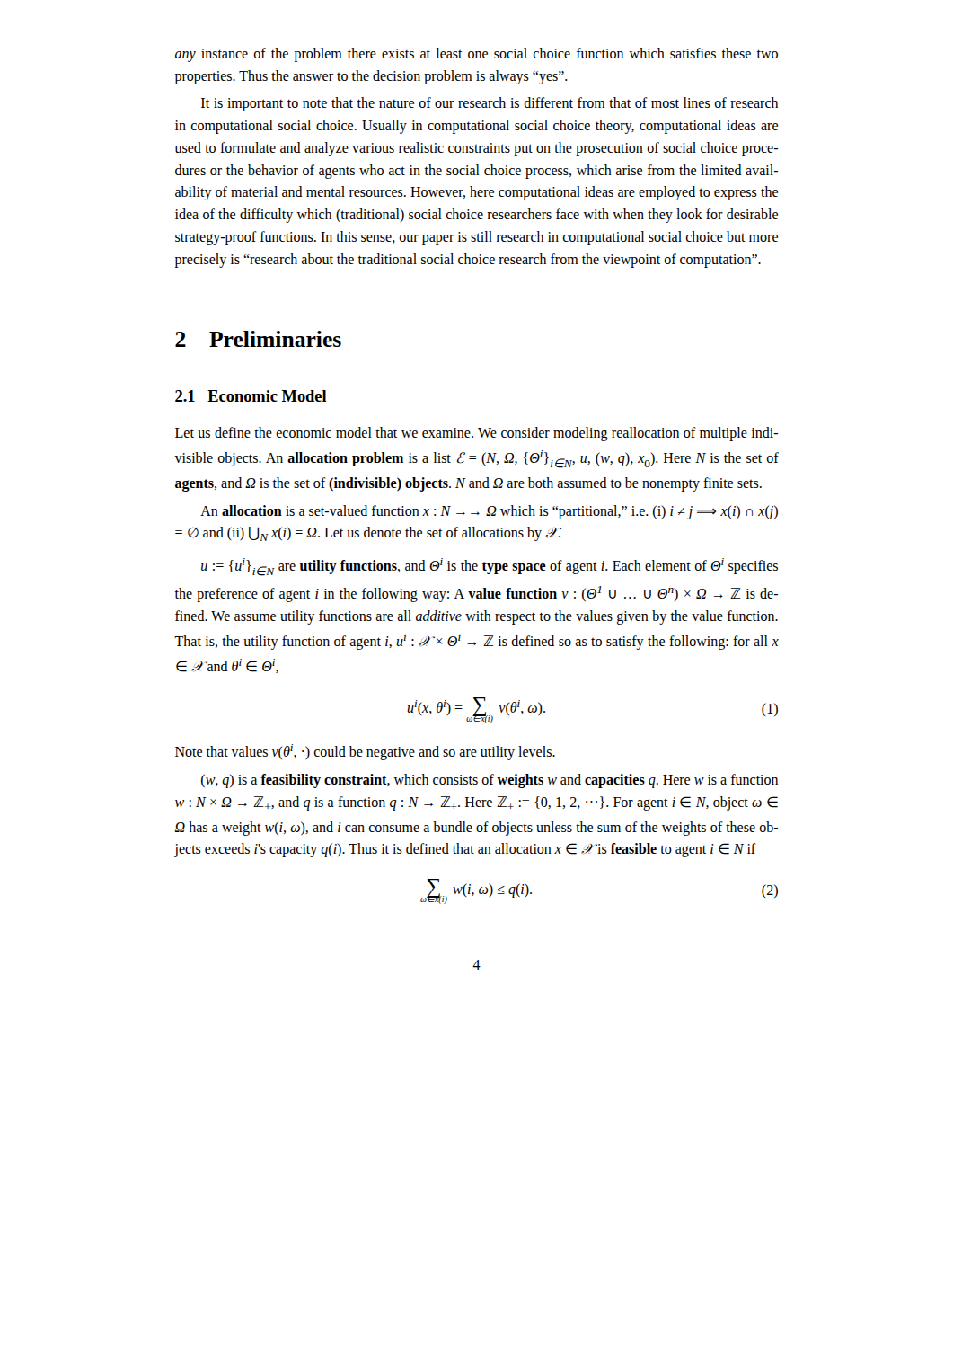any instance of the problem there exists at least one social choice function which satisfies these two properties. Thus the answer to the decision problem is always “yes”.
It is important to note that the nature of our research is different from that of most lines of research in computational social choice. Usually in computational social choice theory, computational ideas are used to formulate and analyze various realistic constraints put on the prosecution of social choice procedures or the behavior of agents who act in the social choice process, which arise from the limited availability of material and mental resources. However, here computational ideas are employed to express the idea of the difficulty which (traditional) social choice researchers face with when they look for desirable strategy-proof functions. In this sense, our paper is still research in computational social choice but more precisely is “research about the traditional social choice research from the viewpoint of computation”.
2 Preliminaries
2.1 Economic Model
Let us define the economic model that we examine. We consider modeling reallocation of multiple indivisible objects. An allocation problem is a list ℰ = (N, Ω, {Θi}i∈N, u, (w, q), x0). Here N is the set of agents, and Ω is the set of (indivisible) objects. N and Ω are both assumed to be nonempty finite sets.
An allocation is a set-valued function x : N →→ Ω which is “partitional,” i.e. (i) i ≠ j ⟹ x(i) ∩ x(j) = ∅ and (ii) ⋃N x(i) = Ω. Let us denote the set of allocations by 𝒳.
u := {ui}i∈N are utility functions, and Θi is the type space of agent i. Each element of Θi specifies the preference of agent i in the following way: A value function v : (Θ1 ∪ … ∪ Θn) × Ω → ℤ is defined. We assume utility functions are all additive with respect to the values given by the value function. That is, the utility function of agent i, ui : 𝒳 × Θi → ℤ is defined so as to satisfy the following: for all x ∈ 𝒳 and θi ∈ Θi,
ui(x, θi) = ∑ω∈x(i) v(θi, ω). (1)
Note that values v(θi, ·) could be negative and so are utility levels.
(w, q) is a feasibility constraint, which consists of weights w and capacities q. Here w is a function w : N × Ω → ℤ+, and q is a function q : N → ℤ+. Here ℤ+ := {0, 1, 2, ···}. For agent i ∈ N, object ω ∈ Ω has a weight w(i, ω), and i can consume a bundle of objects unless the sum of the weights of these objects exceeds i's capacity q(i). Thus it is defined that an allocation x ∈ 𝒳 is feasible to agent i ∈ N if
∑ω∈x(i) w(i, ω) ≤ q(i). (2)
4